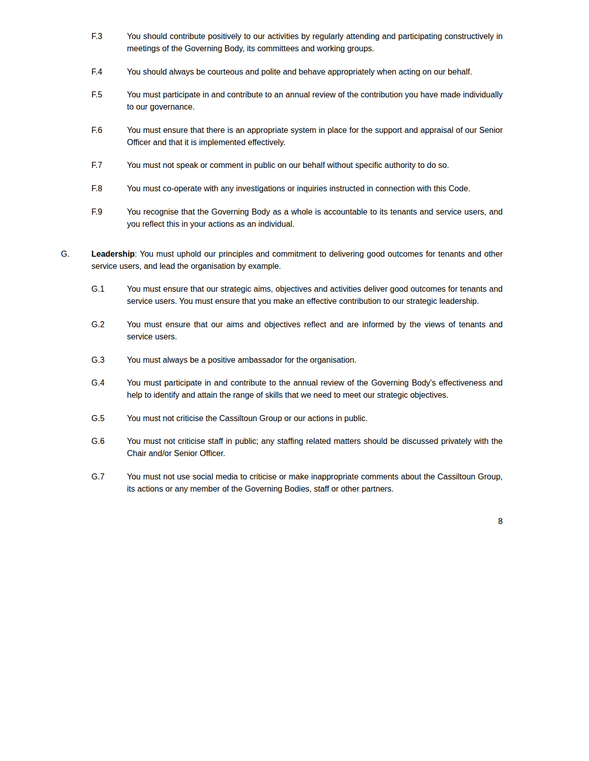F.3
You should contribute positively to our activities by regularly attending and participating constructively in meetings of the Governing Body, its committees and working groups.
F.4
You should always be courteous and polite and behave appropriately when acting on our behalf.
F.5
You must participate in and contribute to an annual review of the contribution you have made individually to our governance.
F.6
You must ensure that there is an appropriate system in place for the support and appraisal of our Senior Officer and that it is implemented effectively.
F.7
You must not speak or comment in public on our behalf without specific authority to do so.
F.8
You must co-operate with any investigations or inquiries instructed in connection with this Code.
F.9
You recognise that the Governing Body as a whole is accountable to its tenants and service users, and you reflect this in your actions as an individual.
G.
Leadership: You must uphold our principles and commitment to delivering good outcomes for tenants and other service users, and lead the organisation by example.
G.1
You must ensure that our strategic aims, objectives and activities deliver good outcomes for tenants and service users. You must ensure that you make an effective contribution to our strategic leadership.
G.2
You must ensure that our aims and objectives reflect and are informed by the views of tenants and service users.
G.3
You must always be a positive ambassador for the organisation.
G.4
You must participate in and contribute to the annual review of the Governing Body's effectiveness and help to identify and attain the range of skills that we need to meet our strategic objectives.
G.5
You must not criticise the Cassiltoun Group or our actions in public.
G.6
You must not criticise staff in public; any staffing related matters should be discussed privately with the Chair and/or Senior Officer.
G.7
You must not use social media to criticise or make inappropriate comments about the Cassiltoun Group, its actions or any member of the Governing Bodies, staff or other partners.
8